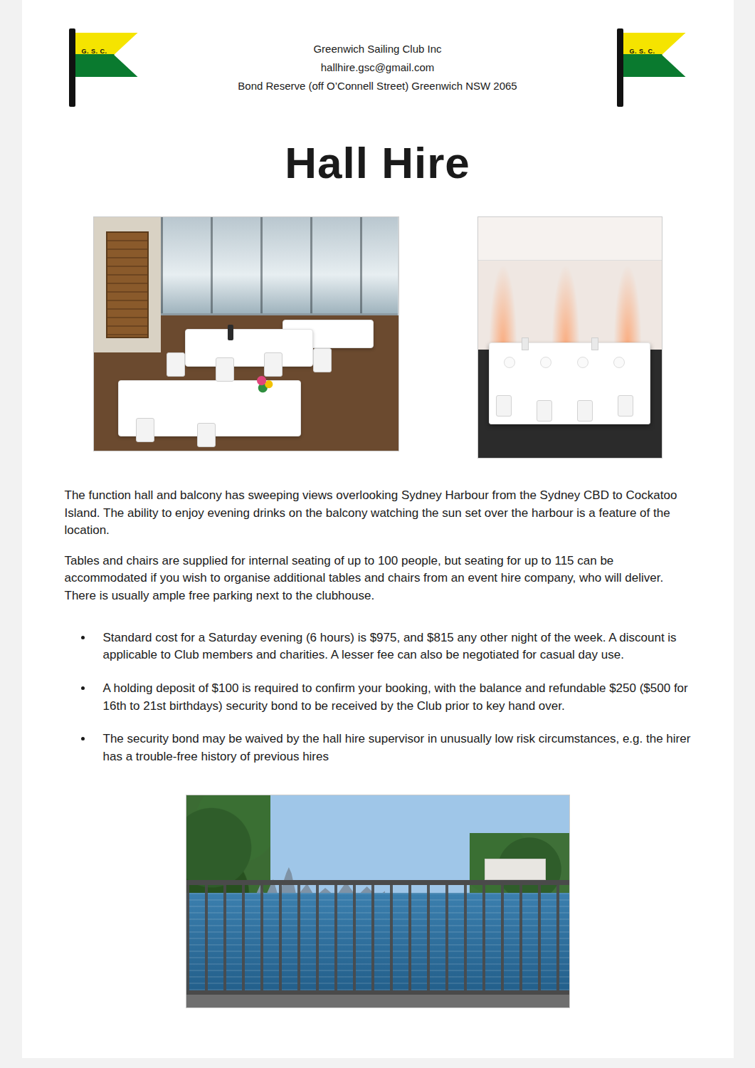G. S. C.
Greenwich Sailing Club Inc
hallhire.gsc@gmail.com
Bond Reserve (off O’Connell Street) Greenwich NSW 2065
G. S. C.
Hall Hire
The function hall and balcony has sweeping views overlooking Sydney Harbour from the Sydney CBD to Cockatoo Island. The ability to enjoy evening drinks on the balcony watching the sun set over the harbour is a feature of the location.
Tables and chairs are supplied for internal seating of up to 100 people, but seating for up to 115 can be accommodated if you wish to organise additional tables and chairs from an event hire company, who will deliver. There is usually ample free parking next to the clubhouse.
Standard cost for a Saturday evening (6 hours) is $975, and $815 any other night of the week. A discount is applicable to Club members and charities. A lesser fee can also be negotiated for casual day use.
A holding deposit of $100 is required to confirm your booking, with the balance and refundable $250 ($500 for 16th to 21st birthdays) security bond to be received by the Club prior to key hand over.
The security bond may be waived by the hall hire supervisor in unusually low risk circumstances, e.g. the hirer has a trouble-free history of previous hires